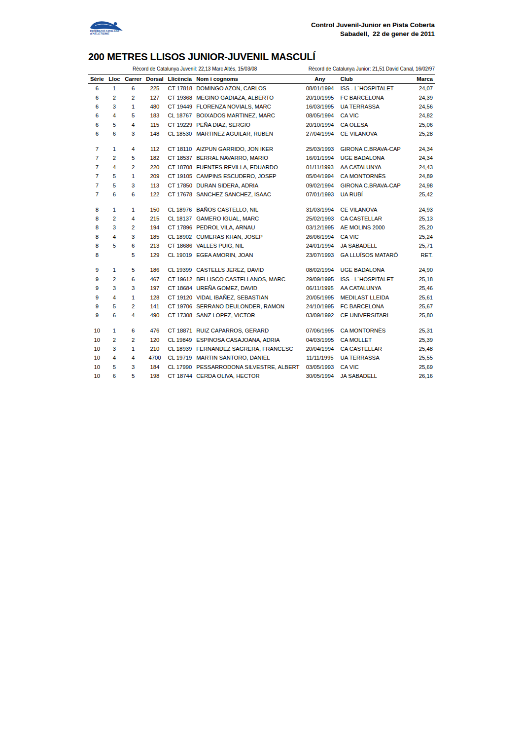FEDERACIÓ CATALANA d'ATLETISME
Control Juvenil-Junior en Pista Coberta
Sabadell, 22 de gener de 2011
200 METRES LLISOS JUNIOR-JUVENIL MASCULÍ
Rècord de Catalunya Juvenil: 22,13 Marc Altés, 15/03/08 Rècord de Catalunya Junior: 21,51 David Canal, 16/02/97
| Sèrie | Lloc | Carrer | Dorsal | Llicència | Nom i cognoms | Any | Club | Marca |
| --- | --- | --- | --- | --- | --- | --- | --- | --- |
| 6 | 1 | 6 | 225 | CT 17818 | DOMINGO AZON, CARLOS | 08/01/1994 | ISS - L´HOSPITALET | 24,07 |
| 6 | 2 | 2 | 127 | CT 19368 | MEGINO GADIAZA, ALBERTO | 20/10/1995 | FC BARCELONA | 24,39 |
| 6 | 3 | 1 | 480 | CT 19449 | FLORENZA NOVIALS, MARC | 16/03/1995 | UA TERRASSA | 24,56 |
| 6 | 4 | 5 | 183 | CL 18767 | BOIXADOS MARTINEZ, MARC | 08/05/1994 | CA VIC | 24,82 |
| 6 | 5 | 4 | 115 | CT 19229 | PEÑA DIAZ, SERGIO | 20/10/1994 | CA OLESA | 25,06 |
| 6 | 6 | 3 | 148 | CL 18530 | MARTINEZ AGUILAR, RUBEN | 27/04/1994 | CE VILANOVA | 25,28 |
| 7 | 1 | 4 | 112 | CT 18110 | AIZPUN GARRIDO, JON IKER | 25/03/1993 | GIRONA C.BRAVA-CAP | 24,34 |
| 7 | 2 | 5 | 182 | CT 18537 | BERRAL NAVARRO, MARIO | 16/01/1994 | UGE BADALONA | 24,34 |
| 7 | 4 | 2 | 220 | CT 18708 | FUENTES REVILLA, EDUARDO | 01/11/1993 | AA CATALUNYA | 24,43 |
| 7 | 5 | 1 | 209 | CT 19105 | CAMPINS ESCUDERO, JOSEP | 05/04/1994 | CA MONTORNÈS | 24,89 |
| 7 | 5 | 3 | 113 | CT 17850 | DURAN SIDERA, ADRIA | 09/02/1994 | GIRONA C.BRAVA-CAP | 24,98 |
| 7 | 6 | 6 | 122 | CT 17678 | SANCHEZ SANCHEZ, ISAAC | 07/01/1993 | UA RUBÍ | 25,42 |
| 8 | 1 | 1 | 150 | CL 18976 | BAÑOS CASTELLO, NIL | 31/03/1994 | CE VILANOVA | 24,93 |
| 8 | 2 | 4 | 215 | CL 18137 | GAMERO IGUAL, MARC | 25/02/1993 | CA CASTELLAR | 25,13 |
| 8 | 3 | 2 | 194 | CT 17896 | PEDROL VILA, ARNAU | 03/12/1995 | AE MOLINS 2000 | 25,20 |
| 8 | 4 | 3 | 185 | CL 18902 | CUMERAS KHAN, JOSEP | 26/06/1994 | CA VIC | 25,24 |
| 8 | 5 | 6 | 213 | CT 18686 | VALLES PUIG, NIL | 24/01/1994 | JA SABADELL | 25,71 |
| 8 | | 5 | 129 | CL 19019 | EGEA AMORIN, JOAN | 23/07/1993 | GA LLUÏSOS MATARÓ | RET. |
| 9 | 1 | 5 | 186 | CL 19399 | CASTELLS JEREZ, DAVID | 08/02/1994 | UGE BADALONA | 24,90 |
| 9 | 2 | 6 | 467 | CT 19612 | BELLISCO CASTELLANOS, MARC | 29/09/1995 | ISS - L´HOSPITALET | 25,18 |
| 9 | 3 | 3 | 197 | CT 18684 | UREÑA GOMEZ, DAVID | 06/11/1995 | AA CATALUNYA | 25,46 |
| 9 | 4 | 1 | 128 | CT 19120 | VIDAL IBAÑEZ, SEBASTIAN | 20/05/1995 | MEDILAST LLEIDA | 25,61 |
| 9 | 5 | 2 | 141 | CT 19706 | SERRANO DEULONDER, RAMON | 24/10/1995 | FC BARCELONA | 25,67 |
| 9 | 6 | 4 | 490 | CT 17308 | SANZ LOPEZ, VICTOR | 03/09/1992 | CE UNIVERSITARI | 25,80 |
| 10 | 1 | 6 | 476 | CT 18871 | RUIZ CAPARROS, GERARD | 07/06/1995 | CA MONTORNÈS | 25,31 |
| 10 | 2 | 2 | 120 | CL 19849 | ESPINOSA CASAJOANA, ADRIA | 04/03/1995 | CA MOLLET | 25,39 |
| 10 | 3 | 1 | 210 | CL 18939 | FERNANDEZ SAGRERA, FRANCESC | 20/04/1994 | CA CASTELLAR | 25,48 |
| 10 | 4 | 4 | 4700 | CL 19719 | MARTIN SANTORO, DANIEL | 11/11/1995 | UA TERRASSA | 25,55 |
| 10 | 5 | 3 | 184 | CL 17990 | PESSARRODONA SILVESTRE, ALBERT | 03/05/1993 | CA VIC | 25,69 |
| 10 | 6 | 5 | 198 | CT 18744 | CERDA OLIVA, HECTOR | 30/05/1994 | JA SABADELL | 26,16 |